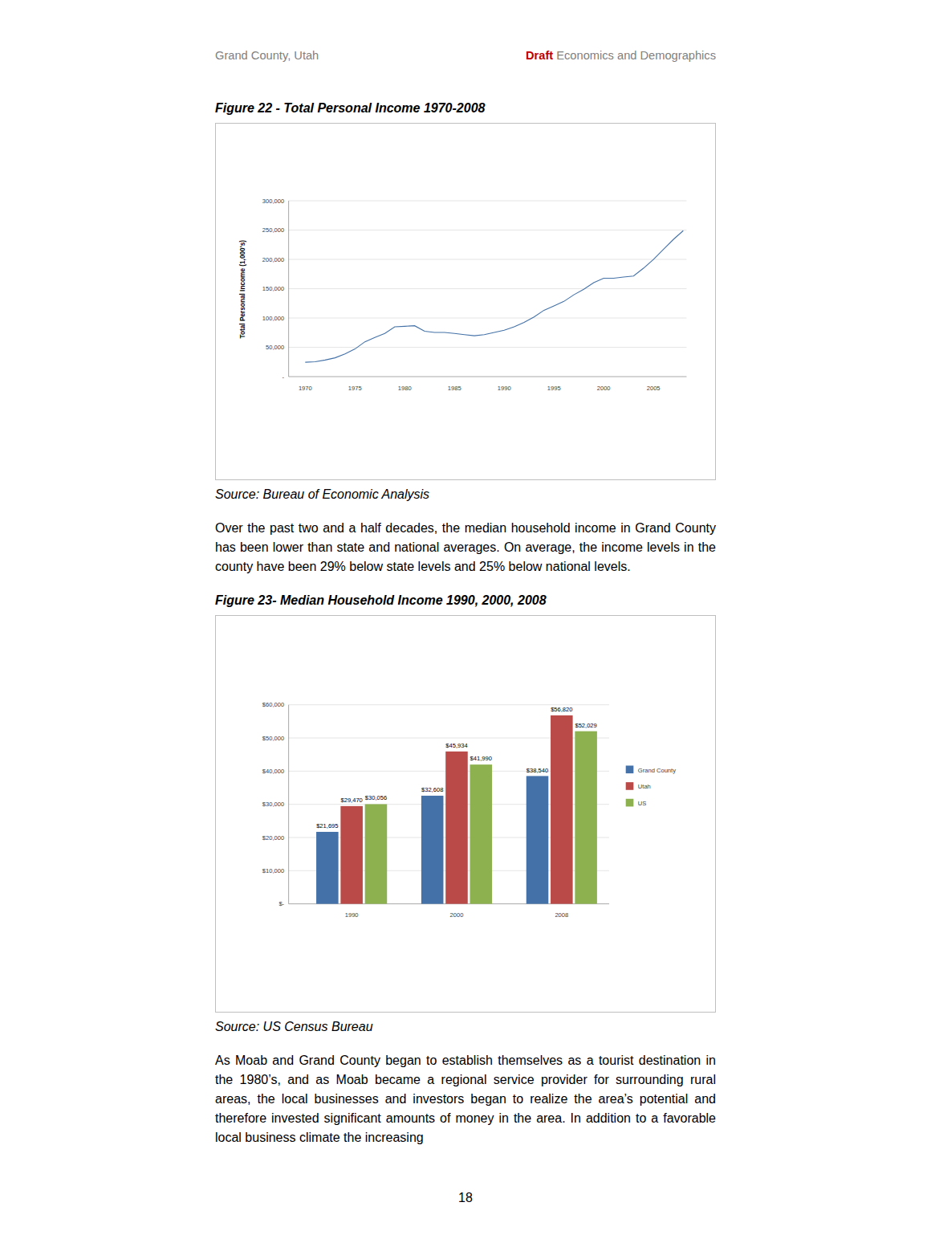Grand County, Utah
Draft Economics and Demographics
Figure 22 - Total Personal Income 1970-2008
300,000 250,000 200,000 150,000 100,000 50,000 - Total Personal Income (1,000's) 1970 1975 1980 1985 1990 1995 2000 2005
Source: Bureau of Economic Analysis
Over the past two and a half decades, the median household income in Grand County has been lower than state and national averages. On average, the income levels in the county have been 29% below state levels and 25% below national levels.
Figure 23- Median Household Income 1990, 2000, 2008
$60,000 $50,000 $40,000 $30,000 $20,000 $10,000 $- $21,695 $29,470 $30,056 $32,608 $45,934 $41,990 $38,540 $56,820 $52,029 1990 2000 2008 Grand County Utah US
Source: US Census Bureau
As Moab and Grand County began to establish themselves as a tourist destination in the 1980’s, and as Moab became a regional service provider for surrounding rural areas, the local businesses and investors began to realize the area’s potential and therefore invested significant amounts of money in the area. In addition to a favorable local business climate the increasing
18